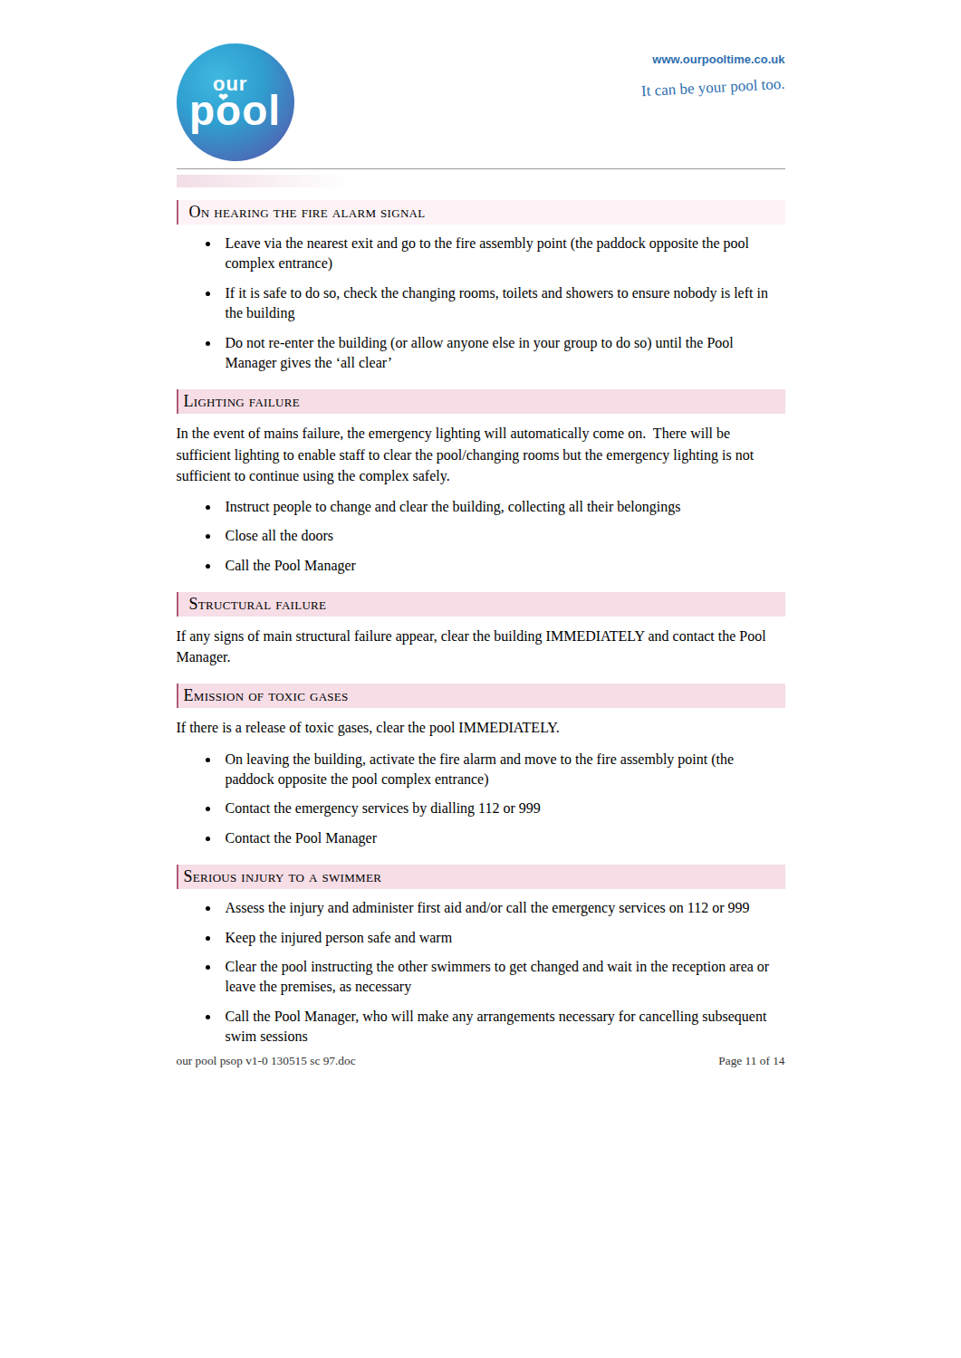our
pool
❤
www.ourpooltime.co.uk
It can be your pool too.
On hearing the fire alarm signal
Leave via the nearest exit and go to the fire assembly point (the paddock opposite the pool complex entrance)
If it is safe to do so, check the changing rooms, toilets and showers to ensure nobody is left in the building
Do not re-enter the building (or allow anyone else in your group to do so) until the Pool Manager gives the ‘all clear’
Lighting failure
In the event of mains failure, the emergency lighting will automatically come on. There will be sufficient lighting to enable staff to clear the pool/changing rooms but the emergency lighting is not sufficient to continue using the complex safely.
Instruct people to change and clear the building, collecting all their belongings
Close all the doors
Call the Pool Manager
Structural failure
If any signs of main structural failure appear, clear the building IMMEDIATELY and contact the Pool Manager.
Emission of toxic gases
If there is a release of toxic gases, clear the pool IMMEDIATELY.
On leaving the building, activate the fire alarm and move to the fire assembly point (the paddock opposite the pool complex entrance)
Contact the emergency services by dialling 112 or 999
Contact the Pool Manager
Serious injury to a swimmer
Assess the injury and administer first aid and/or call the emergency services on 112 or 999
Keep the injured person safe and warm
Clear the pool instructing the other swimmers to get changed and wait in the reception area or leave the premises, as necessary
Call the Pool Manager, who will make any arrangements necessary for cancelling subsequent swim sessions
our pool psop v1-0 130515 sc 97.doc
Page 11 of 14